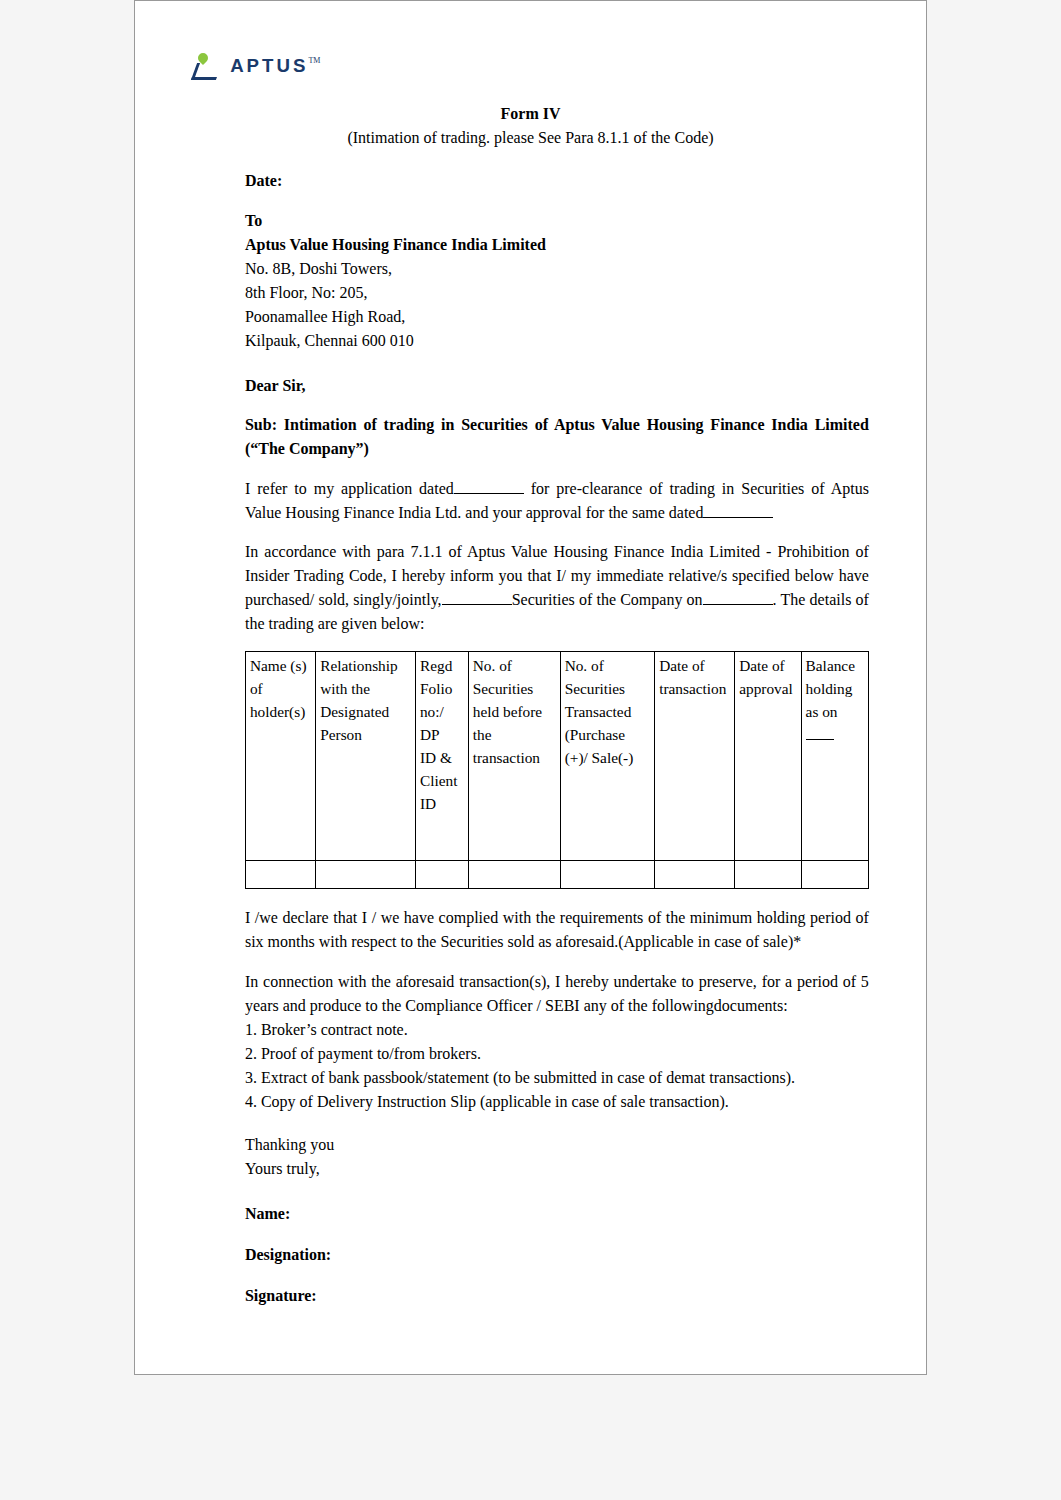APTUS TM
Form IV
(Intimation of trading. please See Para 8.1.1 of the Code)
Date:
To
Aptus Value Housing Finance India Limited
No. 8B, Doshi Towers,
8th Floor, No: 205,
Poonamallee High Road,
Kilpauk, Chennai 600 010
Dear Sir,
Sub: Intimation of trading in Securities of Aptus Value Housing Finance India Limited (“The Company”)
I refer to my application dated for pre-clearance of trading in Securities of Aptus Value Housing Finance India Ltd. and your approval for the same dated
In accordance with para 7.1.1 of Aptus Value Housing Finance India Limited - Prohibition of Insider Trading Code, I hereby inform you that I/ my immediate relative/s specified below have purchased/ sold, singly/jointly, Securities of the Company on . The details of the trading are given below:
| Name (s) of holder(s) | Relationship with the Designated Person | Regd Folio no:/ DP ID & Client ID | No. of Securities held before the transaction | No. of Securities Transacted (Purchase (+)/ Sale(-) | Date of transaction | Date of approval | Balance holding as on |
| --- | --- | --- | --- | --- | --- | --- | --- |
I /we declare that I / we have complied with the requirements of the minimum holding period of six months with respect to the Securities sold as aforesaid.(Applicable in case of sale)*
In connection with the aforesaid transaction(s), I hereby undertake to preserve, for a period of 5 years and produce to the Compliance Officer / SEBI any of the followingdocuments:
1. Broker’s contract note.
2. Proof of payment to/from brokers.
3. Extract of bank passbook/statement (to be submitted in case of demat transactions).
4. Copy of Delivery Instruction Slip (applicable in case of sale transaction).
Thanking you
Yours truly,
Name:
Designation:
Signature: